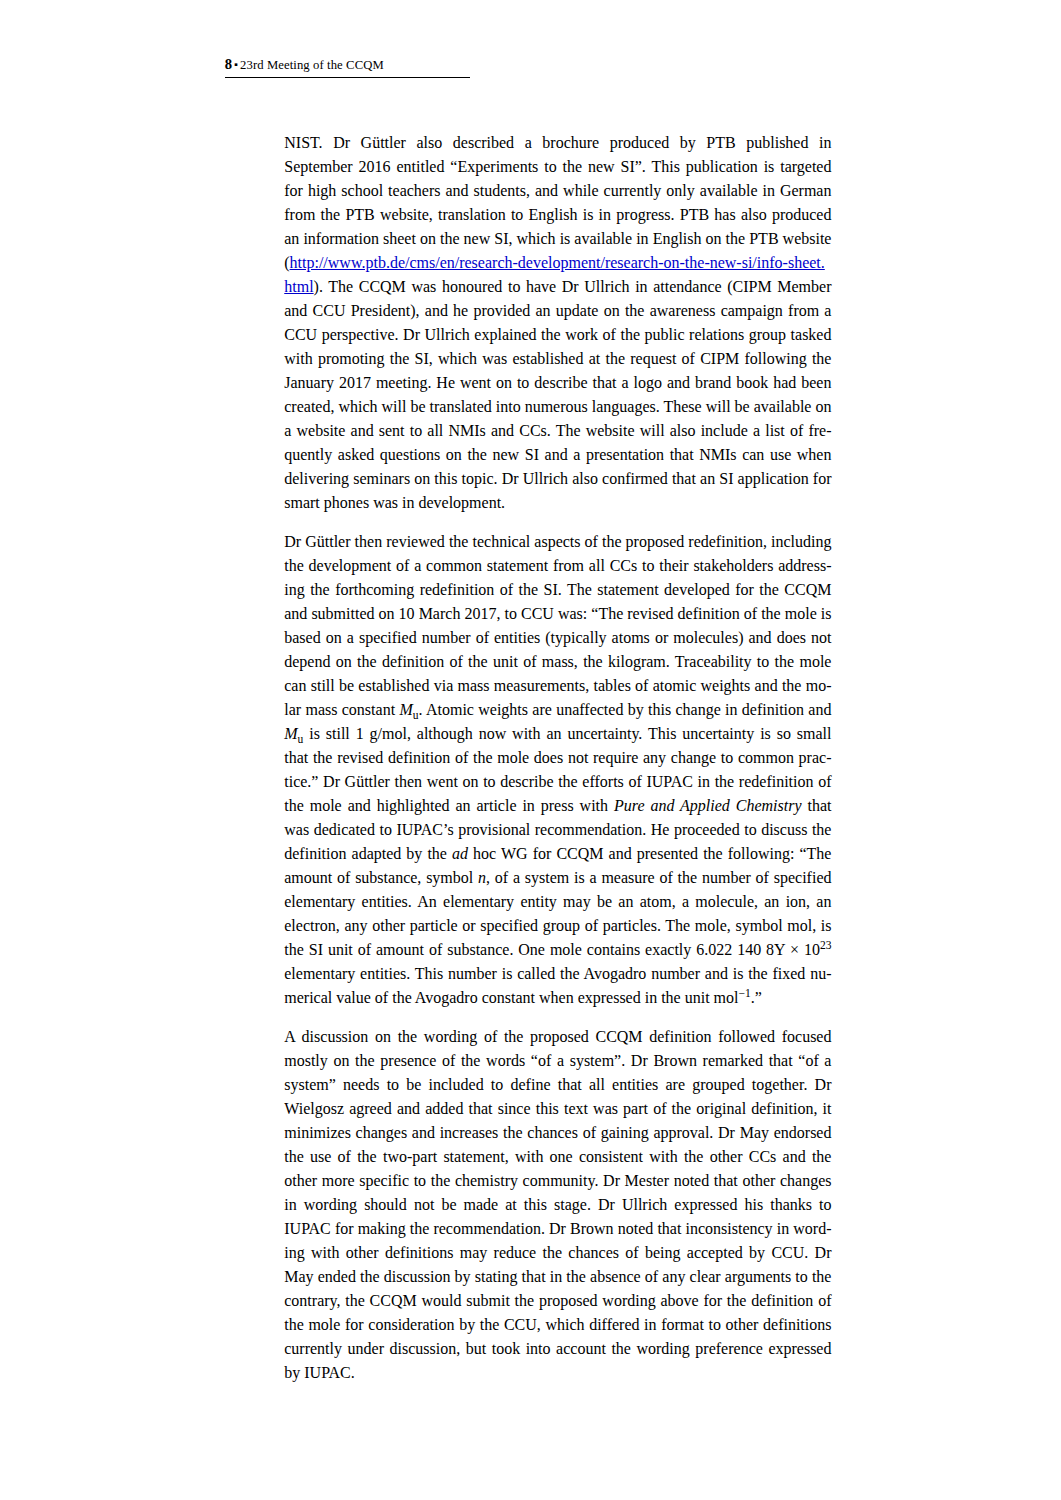8▪23rd Meeting of the CCQM
NIST. Dr Güttler also described a brochure produced by PTB published in September 2016 entitled “Experiments to the new SI”. This publication is targeted for high school teachers and students, and while currently only available in German from the PTB website, translation to English is in progress. PTB has also produced an information sheet on the new SI, which is available in English on the PTB website (http://www.ptb.de/cms/en/research-development/research-on-the-new-si/info-sheet.html). The CCQM was honoured to have Dr Ullrich in attendance (CIPM Member and CCU President), and he provided an update on the awareness campaign from a CCU perspective. Dr Ullrich explained the work of the public relations group tasked with promoting the SI, which was established at the request of CIPM following the January 2017 meeting. He went on to describe that a logo and brand book had been created, which will be translated into numerous languages. These will be available on a website and sent to all NMIs and CCs. The website will also include a list of frequently asked questions on the new SI and a presentation that NMIs can use when delivering seminars on this topic. Dr Ullrich also confirmed that an SI application for smart phones was in development.
Dr Güttler then reviewed the technical aspects of the proposed redefinition, including the development of a common statement from all CCs to their stakeholders addressing the forthcoming redefinition of the SI. The statement developed for the CCQM and submitted on 10 March 2017, to CCU was: “The revised definition of the mole is based on a specified number of entities (typically atoms or molecules) and does not depend on the definition of the unit of mass, the kilogram. Traceability to the mole can still be established via mass measurements, tables of atomic weights and the molar mass constant Mu. Atomic weights are unaffected by this change in definition and Mu is still 1 g/mol, although now with an uncertainty. This uncertainty is so small that the revised definition of the mole does not require any change to common practice.” Dr Güttler then went on to describe the efforts of IUPAC in the redefinition of the mole and highlighted an article in press with Pure and Applied Chemistry that was dedicated to IUPAC’s provisional recommendation. He proceeded to discuss the definition adapted by the ad hoc WG for CCQM and presented the following: “The amount of substance, symbol n, of a system is a measure of the number of specified elementary entities. An elementary entity may be an atom, a molecule, an ion, an electron, any other particle or specified group of particles. The mole, symbol mol, is the SI unit of amount of substance. One mole contains exactly 6.022 140 8Y × 1023 elementary entities. This number is called the Avogadro number and is the fixed numerical value of the Avogadro constant when expressed in the unit mol−1.”
A discussion on the wording of the proposed CCQM definition followed focused mostly on the presence of the words “of a system”. Dr Brown remarked that “of a system” needs to be included to define that all entities are grouped together. Dr Wielgosz agreed and added that since this text was part of the original definition, it minimizes changes and increases the chances of gaining approval. Dr May endorsed the use of the two-part statement, with one consistent with the other CCs and the other more specific to the chemistry community. Dr Mester noted that other changes in wording should not be made at this stage. Dr Ullrich expressed his thanks to IUPAC for making the recommendation. Dr Brown noted that inconsistency in wording with other definitions may reduce the chances of being accepted by CCU. Dr May ended the discussion by stating that in the absence of any clear arguments to the contrary, the CCQM would submit the proposed wording above for the definition of the mole for consideration by the CCU, which differed in format to other definitions currently under discussion, but took into account the wording preference expressed by IUPAC.